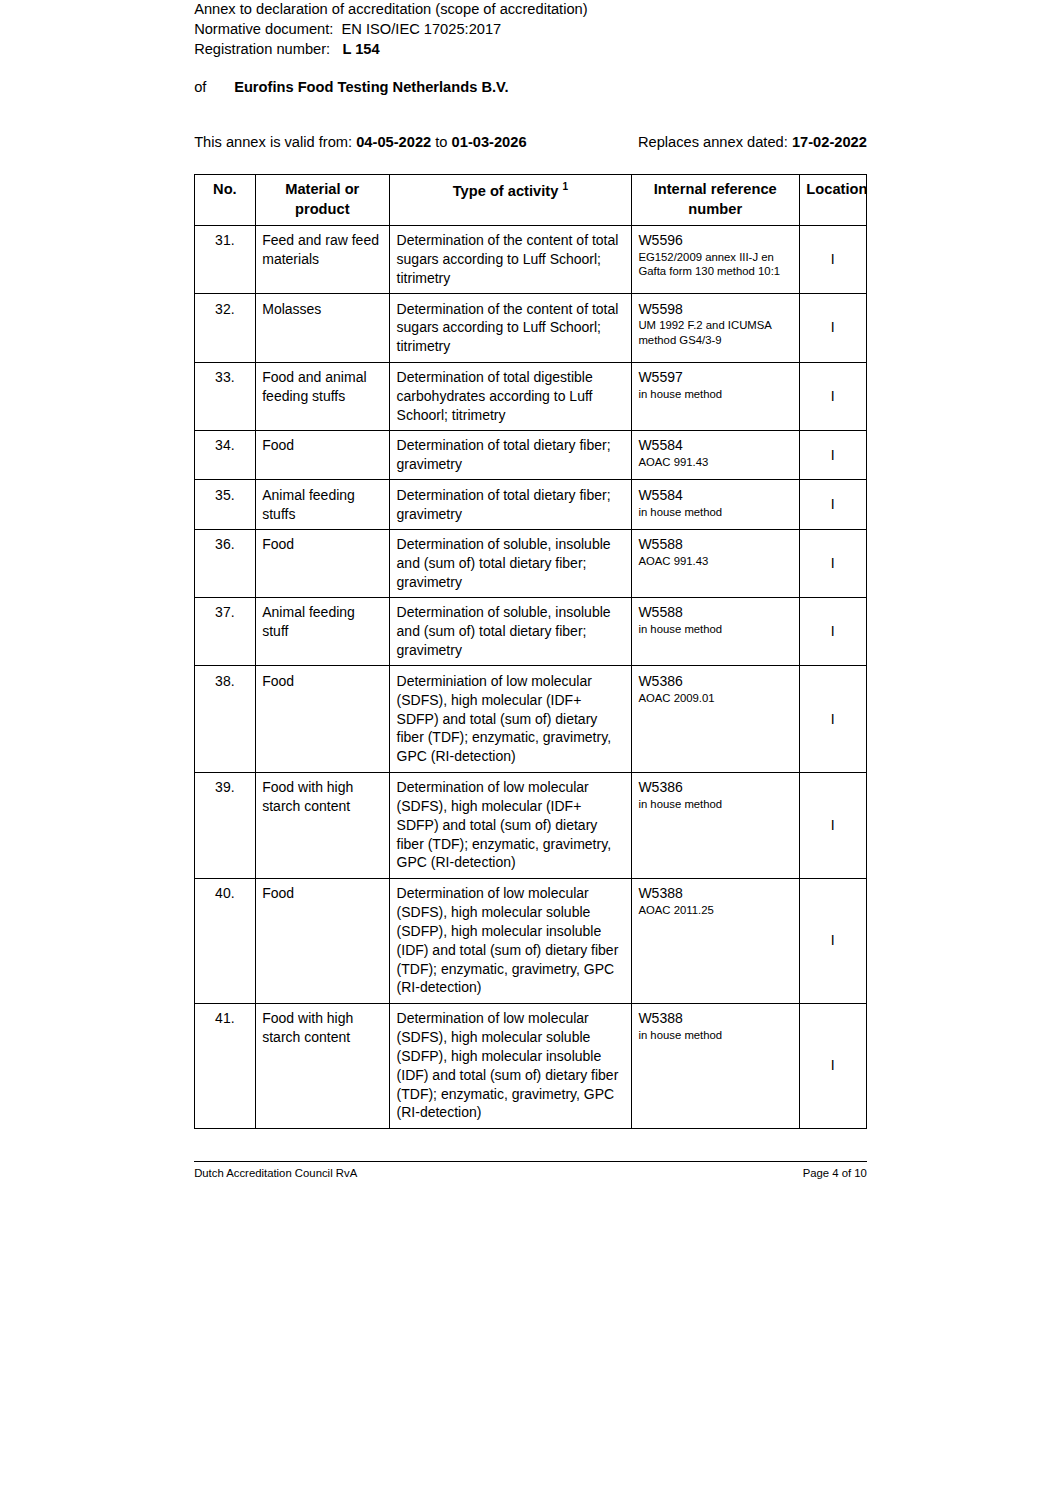Annex to declaration of accreditation (scope of accreditation)
Normative document: EN ISO/IEC 17025:2017
Registration number: L 154
of Eurofins Food Testing Netherlands B.V.
This annex is valid from: 04-05-2022 to 01-03-2026 Replaces annex dated: 17-02-2022
| No. | Material or product | Type of activity 1 | Internal reference number | Location |
| --- | --- | --- | --- | --- |
| 31. | Feed and raw feed materials | Determination of the content of total sugars according to Luff Schoorl; titrimetry | W5596 EG152/2009 annex III-J en Gafta form 130 method 10:1 | I |
| 32. | Molasses | Determination of the content of total sugars according to Luff Schoorl; titrimetry | W5598 UM 1992 F.2 and ICUMSA method GS4/3-9 | I |
| 33. | Food and animal feeding stuffs | Determination of total digestible carbohydrates according to Luff Schoorl; titrimetry | W5597 in house method | I |
| 34. | Food | Determination of total dietary fiber; gravimetry | W5584 AOAC 991.43 | I |
| 35. | Animal feeding stuffs | Determination of total dietary fiber; gravimetry | W5584 in house method | I |
| 36. | Food | Determination of soluble, insoluble and (sum of) total dietary fiber; gravimetry | W5588 AOAC 991.43 | I |
| 37. | Animal feeding stuff | Determination of soluble, insoluble and (sum of) total dietary fiber; gravimetry | W5588 in house method | I |
| 38. | Food | Determiniation of low molecular (SDFS), high molecular (IDF+ SDFP) and total (sum of) dietary fiber (TDF); enzymatic, gravimetry, GPC (RI-detection) | W5386 AOAC 2009.01 | I |
| 39. | Food with high starch content | Determination of low molecular (SDFS), high molecular (IDF+ SDFP) and total (sum of) dietary fiber (TDF); enzymatic, gravimetry, GPC (RI-detection) | W5386 in house method | I |
| 40. | Food | Determination of low molecular (SDFS), high molecular soluble (SDFP), high molecular insoluble (IDF) and total (sum of) dietary fiber (TDF); enzymatic, gravimetry, GPC (RI-detection) | W5388 AOAC 2011.25 | I |
| 41. | Food with high starch content | Determination of low molecular (SDFS), high molecular soluble (SDFP), high molecular insoluble (IDF) and total (sum of) dietary fiber (TDF); enzymatic, gravimetry, GPC (RI-detection) | W5388 in house method | I |
Dutch Accreditation Council RvA Page 4 of 10